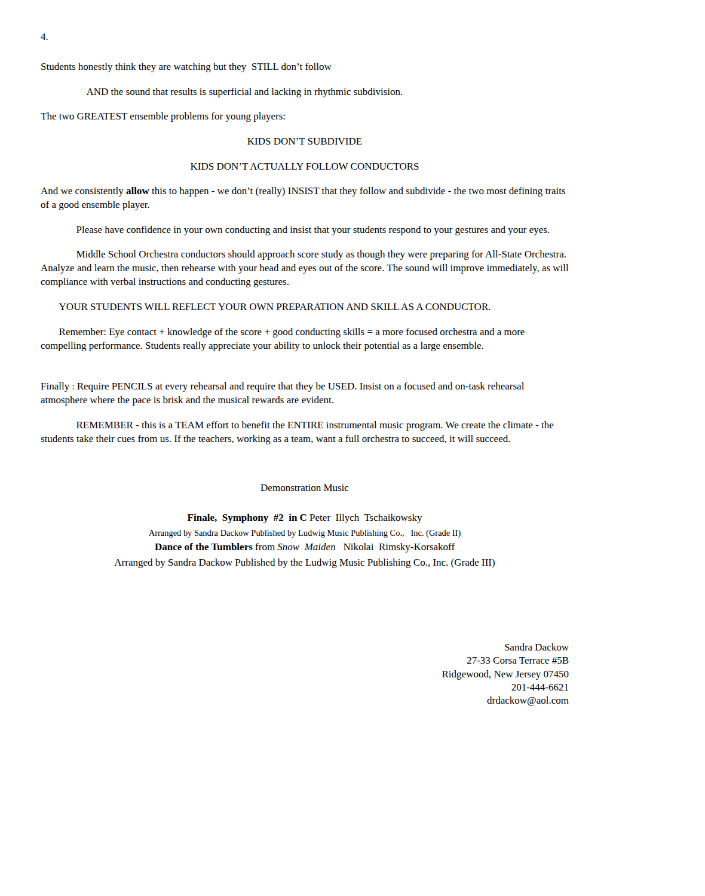4.
Students honestly think they are watching but they STILL don’t follow
AND the sound that results is superficial and lacking in rhythmic subdivision.
The two GREATEST ensemble problems for young players:
KIDS DON’T SUBDIVIDE
KIDS DON’T ACTUALLY FOLLOW CONDUCTORS
And we consistently allow this to happen - we don’t (really) INSIST that they follow and subdivide - the two most defining traits of a good ensemble player.
Please have confidence in your own conducting and insist that your students respond to your gestures and your eyes.
Middle School Orchestra conductors should approach score study as though they were preparing for All-State Orchestra. Analyze and learn the music, then rehearse with your head and eyes out of the score. The sound will improve immediately, as will compliance with verbal instructions and conducting gestures.
YOUR STUDENTS WILL REFLECT YOUR OWN PREPARATION AND SKILL AS A CONDUCTOR.
Remember: Eye contact + knowledge of the score + good conducting skills = a more focused orchestra and a more compelling performance. Students really appreciate your ability to unlock their potential as a large ensemble.
Finally : Require PENCILS at every rehearsal and require that they be USED. Insist on a focused and on-task rehearsal atmosphere where the pace is brisk and the musical rewards are evident.
REMEMBER - this is a TEAM effort to benefit the ENTIRE instrumental music program. We create the climate - the students take their cues from us. If the teachers, working as a team, want a full orchestra to succeed, it will succeed.
Demonstration Music
Finale, Symphony #2 in C Peter Illych Tschaikowsky
Arranged by Sandra Dackow Published by Ludwig Music Publishing Co., Inc. (Grade II)
Dance of the Tumblers from Snow Maiden Nikolai Rimsky-Korsakoff
Arranged by Sandra Dackow Published by the Ludwig Music Publishing Co., Inc. (Grade III)
Sandra Dackow
27-33 Corsa Terrace #5B
Ridgewood, New Jersey 07450
201-444-6621
drdackow@aol.com